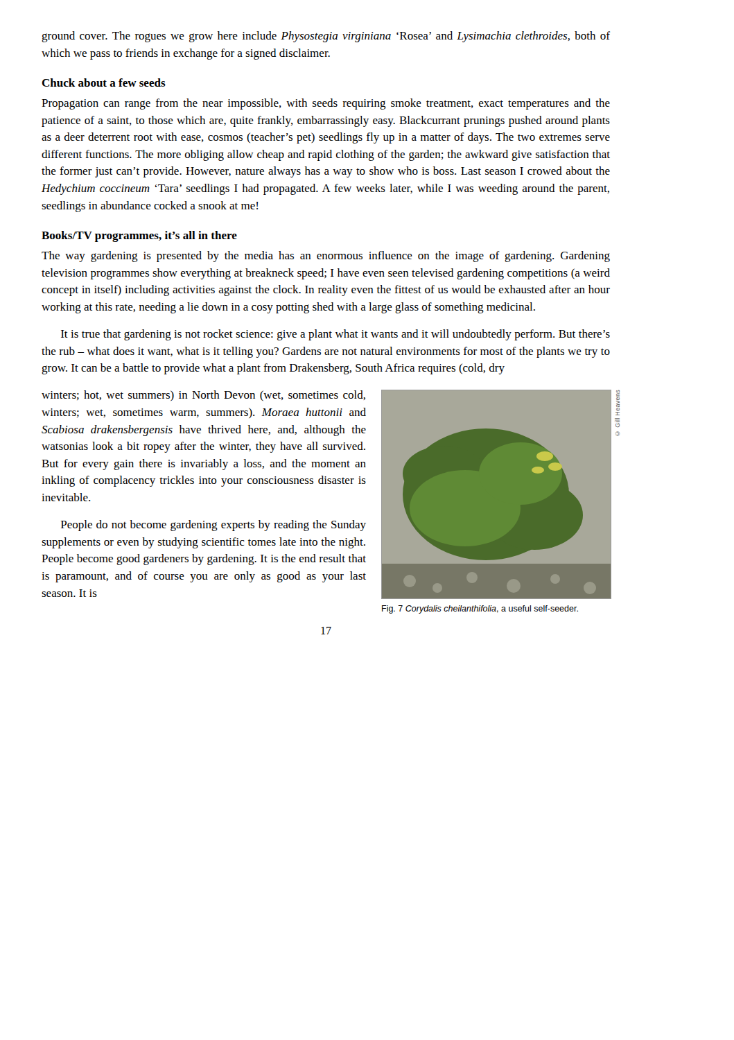ground cover. The rogues we grow here include Physostegia virginiana ‘Rosea’ and Lysimachia clethroides, both of which we pass to friends in exchange for a signed disclaimer.
Chuck about a few seeds
Propagation can range from the near impossible, with seeds requiring smoke treatment, exact temperatures and the patience of a saint, to those which are, quite frankly, embarrassingly easy. Blackcurrant prunings pushed around plants as a deer deterrent root with ease, cosmos (teacher’s pet) seedlings fly up in a matter of days. The two extremes serve different functions. The more obliging allow cheap and rapid clothing of the garden; the awkward give satisfaction that the former just can’t provide. However, nature always has a way to show who is boss. Last season I crowed about the Hedychium coccineum ‘Tara’ seedlings I had propagated. A few weeks later, while I was weeding around the parent, seedlings in abundance cocked a snook at me!
Books/TV programmes, it’s all in there
The way gardening is presented by the media has an enormous influence on the image of gardening. Gardening television programmes show everything at breakneck speed; I have even seen televised gardening competitions (a weird concept in itself) including activities against the clock. In reality even the fittest of us would be exhausted after an hour working at this rate, needing a lie down in a cosy potting shed with a large glass of something medicinal.
It is true that gardening is not rocket science: give a plant what it wants and it will undoubtedly perform. But there’s the rub – what does it want, what is it telling you? Gardens are not natural environments for most of the plants we try to grow. It can be a battle to provide what a plant from Drakensberg, South Africa requires (cold, dry
© Gill Heavens
Fig. 7 Corydalis cheilanthifolia, a useful self-seeder.
winters; hot, wet summers) in North Devon (wet, sometimes cold, winters; wet, sometimes warm, summers). Moraea huttonii and Scabiosa drakensbergensis have thrived here, and, although the watsonias look a bit ropey after the winter, they have all survived. But for every gain there is invariably a loss, and the moment an inkling of complacency trickles into your consciousness disaster is inevitable.
People do not become gardening experts by reading the Sunday supplements or even by studying scientific tomes late into the night. People become good gardeners by gardening. It is the end result that is paramount, and of course you are only as good as your last season. It is
17